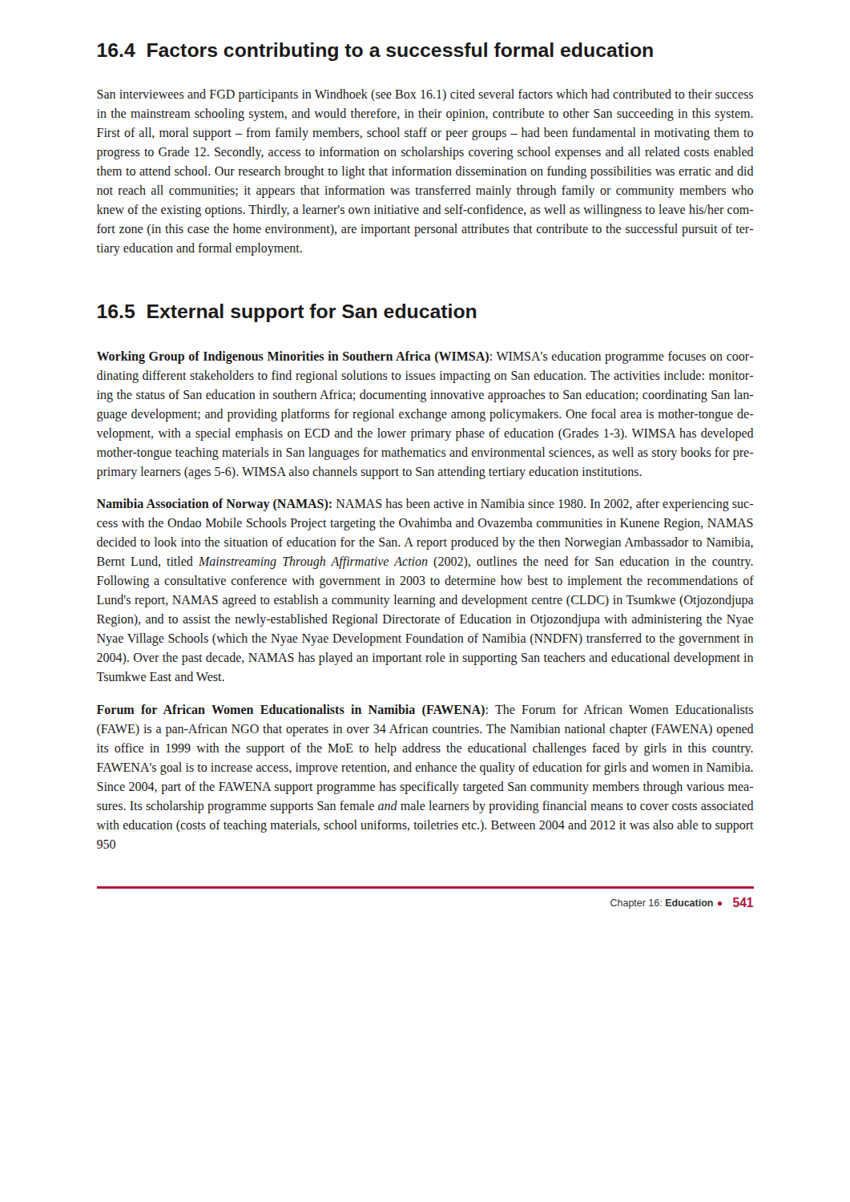16.4 Factors contributing to a successful formal education
San interviewees and FGD participants in Windhoek (see Box 16.1) cited several factors which had contributed to their success in the mainstream schooling system, and would therefore, in their opinion, contribute to other San succeeding in this system. First of all, moral support – from family members, school staff or peer groups – had been fundamental in motivating them to progress to Grade 12. Secondly, access to information on scholarships covering school expenses and all related costs enabled them to attend school. Our research brought to light that information dissemination on funding possibilities was erratic and did not reach all communities; it appears that information was transferred mainly through family or community members who knew of the existing options. Thirdly, a learner's own initiative and self-confidence, as well as willingness to leave his/her comfort zone (in this case the home environment), are important personal attributes that contribute to the successful pursuit of tertiary education and formal employment.
16.5 External support for San education
Working Group of Indigenous Minorities in Southern Africa (WIMSA): WIMSA's education programme focuses on coordinating different stakeholders to find regional solutions to issues impacting on San education. The activities include: monitoring the status of San education in southern Africa; documenting innovative approaches to San education; coordinating San language development; and providing platforms for regional exchange among policymakers. One focal area is mother-tongue development, with a special emphasis on ECD and the lower primary phase of education (Grades 1-3). WIMSA has developed mother-tongue teaching materials in San languages for mathematics and environmental sciences, as well as story books for pre-primary learners (ages 5-6). WIMSA also channels support to San attending tertiary education institutions.
Namibia Association of Norway (NAMAS): NAMAS has been active in Namibia since 1980. In 2002, after experiencing success with the Ondao Mobile Schools Project targeting the Ovahimba and Ovazemba communities in Kunene Region, NAMAS decided to look into the situation of education for the San. A report produced by the then Norwegian Ambassador to Namibia, Bernt Lund, titled Mainstreaming Through Affirmative Action (2002), outlines the need for San education in the country. Following a consultative conference with government in 2003 to determine how best to implement the recommendations of Lund's report, NAMAS agreed to establish a community learning and development centre (CLDC) in Tsumkwe (Otjozondjupa Region), and to assist the newly-established Regional Directorate of Education in Otjozondjupa with administering the Nyae Nyae Village Schools (which the Nyae Nyae Development Foundation of Namibia (NNDFN) transferred to the government in 2004). Over the past decade, NAMAS has played an important role in supporting San teachers and educational development in Tsumkwe East and West.
Forum for African Women Educationalists in Namibia (FAWENA): The Forum for African Women Educationalists (FAWE) is a pan-African NGO that operates in over 34 African countries. The Namibian national chapter (FAWENA) opened its office in 1999 with the support of the MoE to help address the educational challenges faced by girls in this country. FAWENA's goal is to increase access, improve retention, and enhance the quality of education for girls and women in Namibia. Since 2004, part of the FAWENA support programme has specifically targeted San community members through various measures. Its scholarship programme supports San female and male learners by providing financial means to cover costs associated with education (costs of teaching materials, school uniforms, toiletries etc.). Between 2004 and 2012 it was also able to support 950
Chapter 16: Education●541